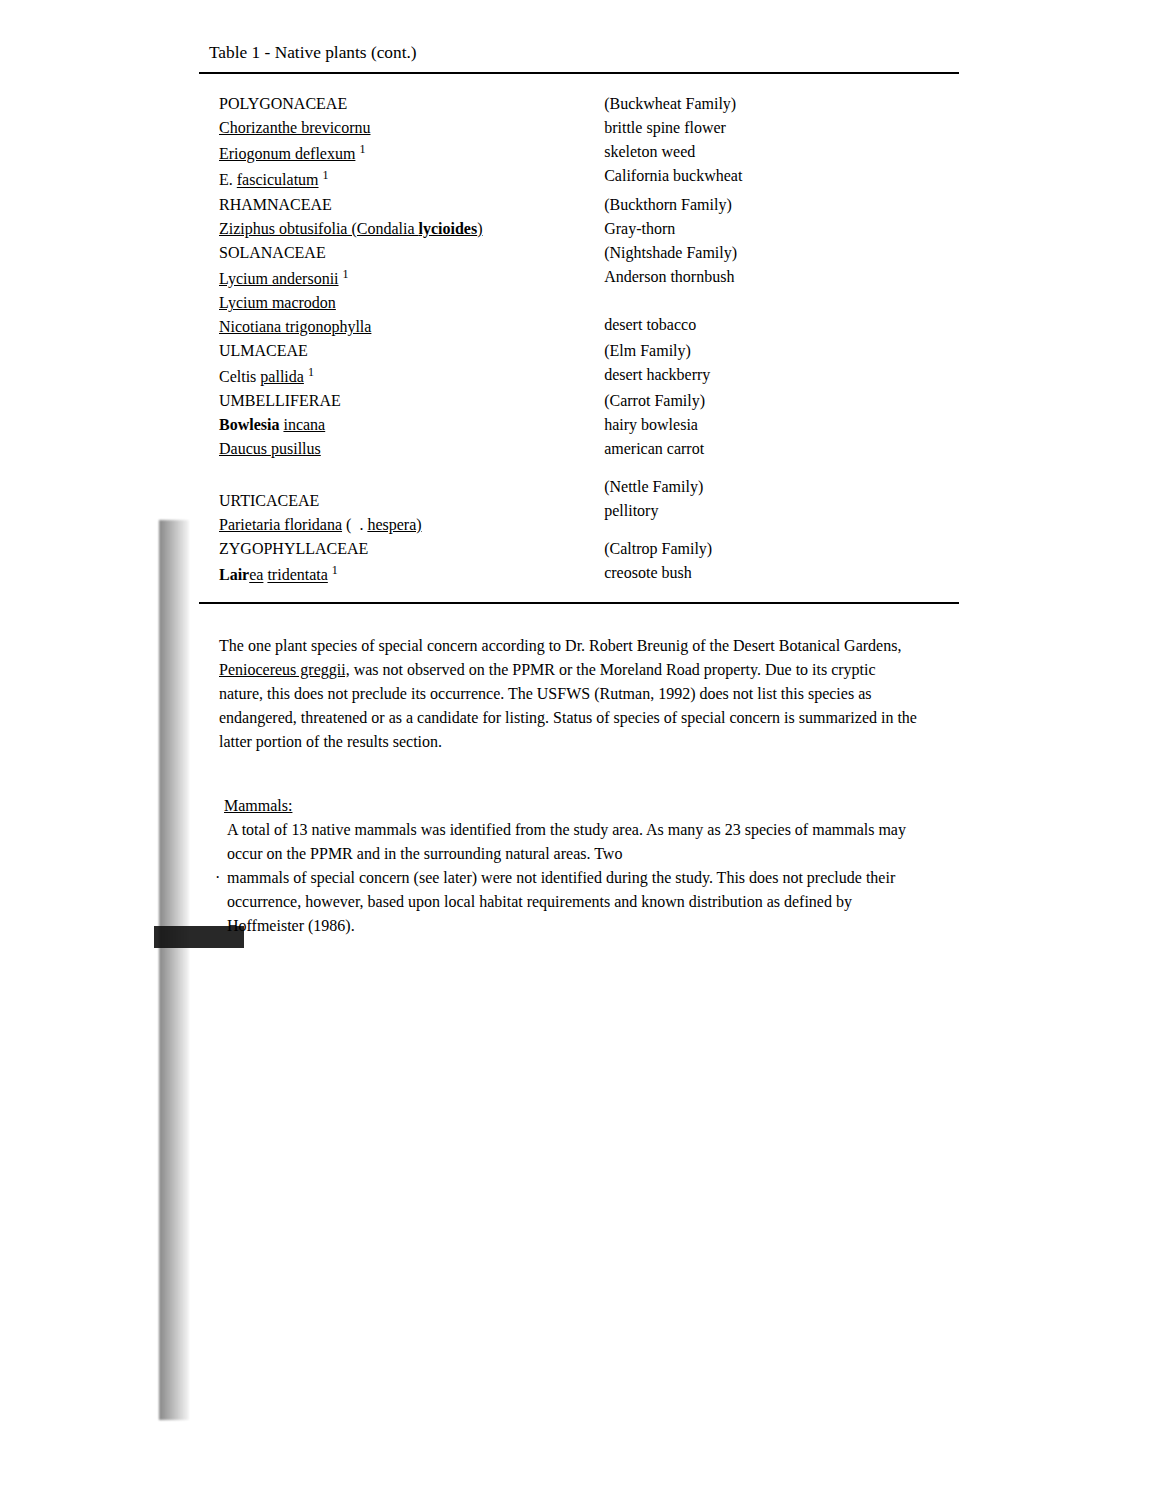Table 1 - Native plants (cont.)
| POLYGONACEAE Chorizanthe brevicornu Eriogonum deflexum 1 E. fasciculatum 1 | (Buckwheat Family) brittle spine flower skeleton weed California buckwheat |
| RHAMNACEAE Ziziphus obtusifolia (Condalia lycioides ) | (Buckthorn Family) Gray-thorn |
| SOLANACEAE Lycium andersonii 1 Lycium macrodon Nicotiana trigonophylla | (Nightshade Family) Anderson thornbush desert tobacco |
| ULMACEAE Celtis pallida 1 | (Elm Family) desert hackberry |
| UMBELLIFERAE Bowlesia incana Daucus pusillus | (Carrot Family) hairy bowlesia american carrot |
| URTICACEAE Parietaria floridana ( . hespera) | (Nettle Family) pellitory |
| ZYGOPHYLLACEAE La ir ea tridentata 1 | (Caltrop Family) creosote bush |
The one plant species of special concern according to Dr. Robert Breunig of the Desert Botanical Gardens, Peniocereus greggii, was not observed on the PPMR or the Moreland Road property. Due to its cryptic nature, this does not preclude its occurrence. The USFWS (Rutman, 1992) does not list this species as endangered, threatened or as a candidate for listing. Status of species of special concern is summarized in the latter portion of the results section.
Mammals:
A total of 13 native mammals was identified from the study area. As many as 23 species of mammals may occur on the PPMR and in the surrounding natural areas. Two
mammals of special concern (see later) were not identified during the study. This does not preclude their occurrence, however, based upon local habitat requirements and known distribution as defined by Hoffmeister (1986).